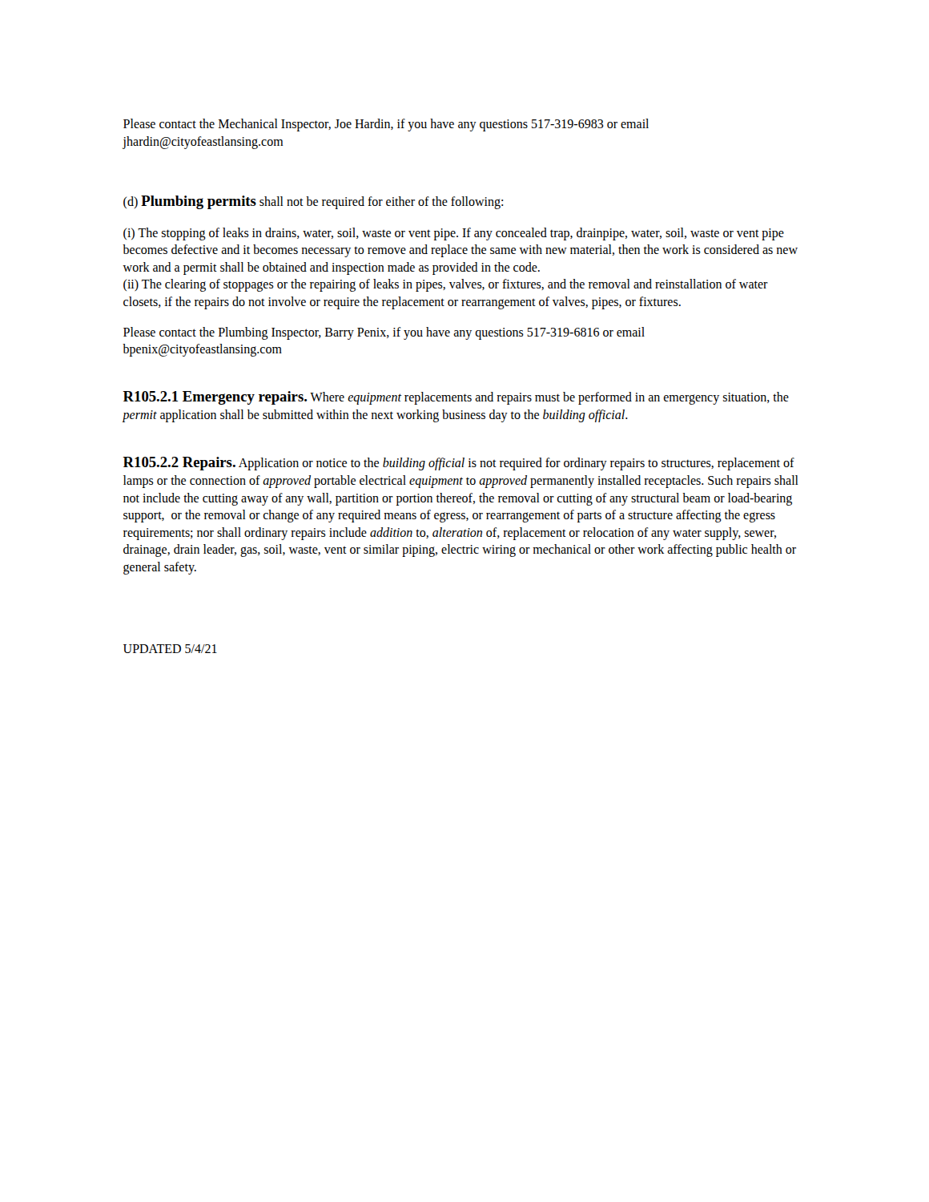Please contact the Mechanical Inspector, Joe Hardin, if you have any questions 517-319-6983 or email jhardin@cityofeastlansing.com
(d) Plumbing permits shall not be required for either of the following:
(i) The stopping of leaks in drains, water, soil, waste or vent pipe. If any concealed trap, drainpipe, water, soil, waste or vent pipe becomes defective and it becomes necessary to remove and replace the same with new material, then the work is considered as new work and a permit shall be obtained and inspection made as provided in the code.
(ii) The clearing of stoppages or the repairing of leaks in pipes, valves, or fixtures, and the removal and reinstallation of water closets, if the repairs do not involve or require the replacement or rearrangement of valves, pipes, or fixtures.
Please contact the Plumbing Inspector, Barry Penix, if you have any questions 517-319-6816 or email bpenix@cityofeastlansing.com
R105.2.1 Emergency repairs. Where equipment replacements and repairs must be performed in an emergency situation, the permit application shall be submitted within the next working business day to the building official.
R105.2.2 Repairs. Application or notice to the building official is not required for ordinary repairs to structures, replacement of lamps or the connection of approved portable electrical equipment to approved permanently installed receptacles. Such repairs shall not include the cutting away of any wall, partition or portion thereof, the removal or cutting of any structural beam or load-bearing support, or the removal or change of any required means of egress, or rearrangement of parts of a structure affecting the egress requirements; nor shall ordinary repairs include addition to, alteration of, replacement or relocation of any water supply, sewer, drainage, drain leader, gas, soil, waste, vent or similar piping, electric wiring or mechanical or other work affecting public health or general safety.
UPDATED 5/4/21